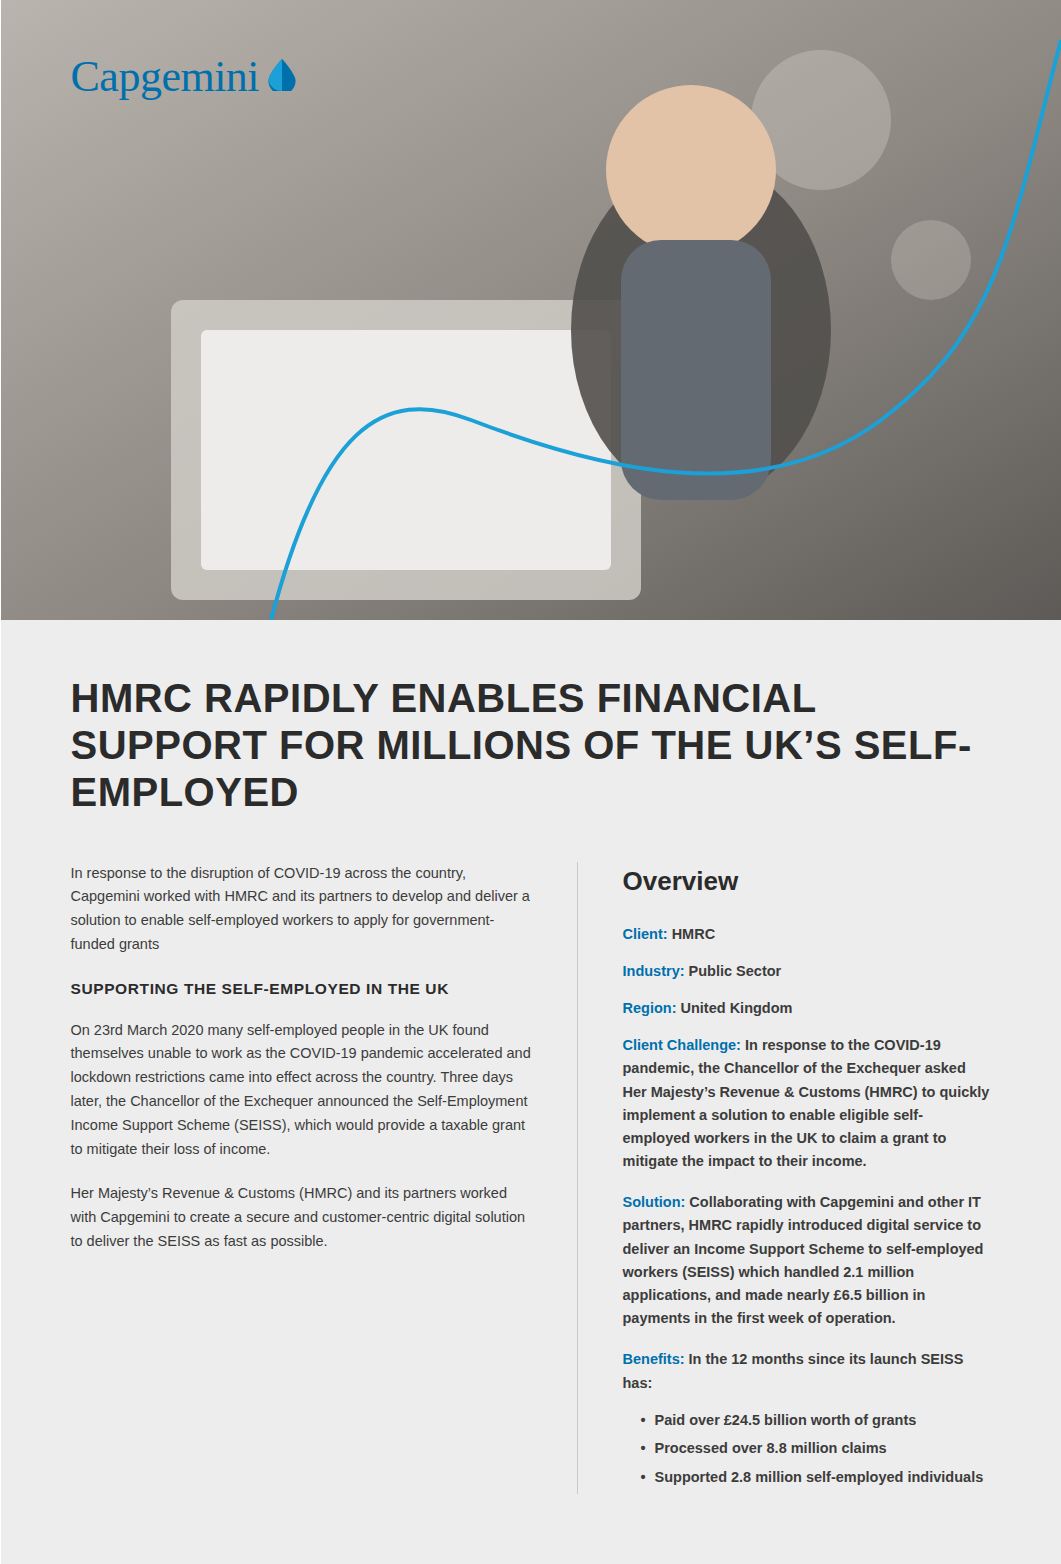Capgemini
HMRC rapidly enables financial support for millions of the UK’s self-employed
In response to the disruption of COVID-19 across the country, Capgemini worked with HMRC and its partners to develop and deliver a solution to enable self-employed workers to apply for government-funded grants
Supporting the self-employed in the UK
On 23rd March 2020 many self-employed people in the UK found themselves unable to work as the COVID-19 pandemic accelerated and lockdown restrictions came into effect across the country. Three days later, the Chancellor of the Exchequer announced the Self-Employment Income Support Scheme (SEISS), which would provide a taxable grant to mitigate their loss of income.
Her Majesty’s Revenue & Customs (HMRC) and its partners worked with Capgemini to create a secure and customer-centric digital solution to deliver the SEISS as fast as possible.
Overview
Client: HMRC
Industry: Public Sector
Region: United Kingdom
Client Challenge: In response to the COVID-19 pandemic, the Chancellor of the Exchequer asked Her Majesty’s Revenue & Customs (HMRC) to quickly implement a solution to enable eligible self-employed workers in the UK to claim a grant to mitigate the impact to their income.
Solution: Collaborating with Capgemini and other IT partners, HMRC rapidly introduced digital service to deliver an Income Support Scheme to self-employed workers (SEISS) which handled 2.1 million applications, and made nearly £6.5 billion in payments in the first week of operation.
Benefits: In the 12 months since its launch SEISS has:
Paid over £24.5 billion worth of grants
Processed over 8.8 million claims
Supported 2.8 million self-employed individuals